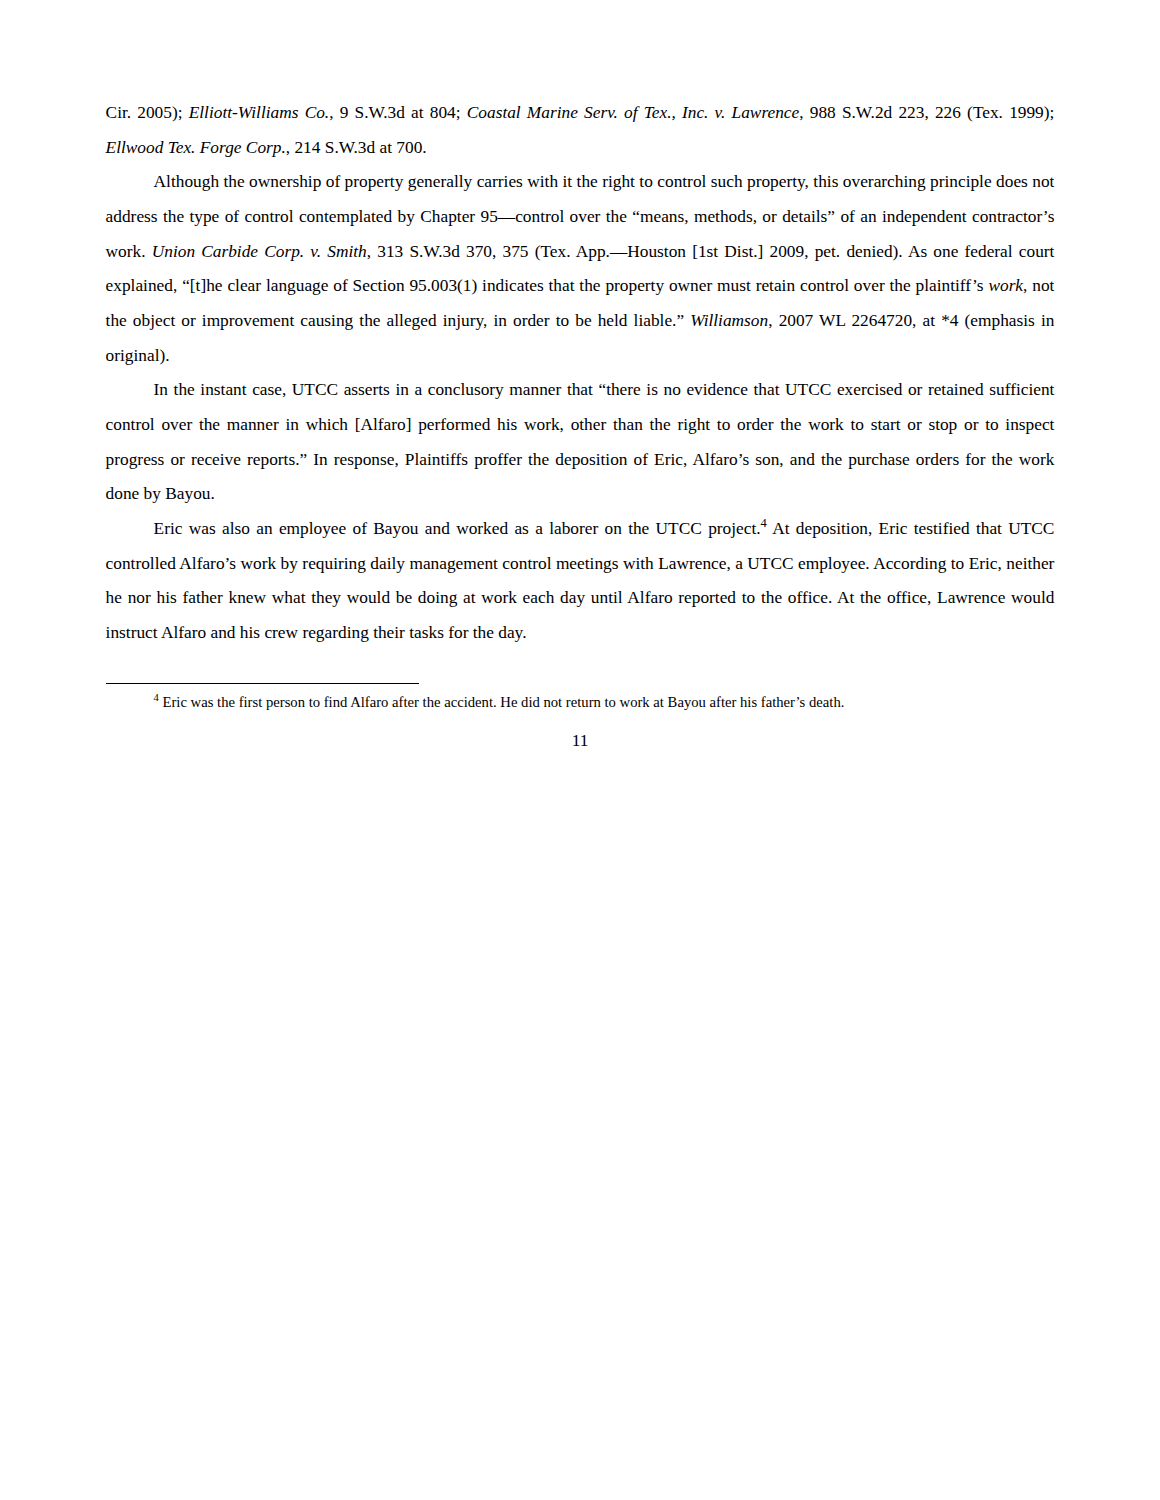Cir. 2005); Elliott-Williams Co., 9 S.W.3d at 804; Coastal Marine Serv. of Tex., Inc. v. Lawrence, 988 S.W.2d 223, 226 (Tex. 1999); Ellwood Tex. Forge Corp., 214 S.W.3d at 700.
Although the ownership of property generally carries with it the right to control such property, this overarching principle does not address the type of control contemplated by Chapter 95—control over the “means, methods, or details” of an independent contractor’s work. Union Carbide Corp. v. Smith, 313 S.W.3d 370, 375 (Tex. App.—Houston [1st Dist.] 2009, pet. denied). As one federal court explained, “[t]he clear language of Section 95.003(1) indicates that the property owner must retain control over the plaintiff’s work, not the object or improvement causing the alleged injury, in order to be held liable.” Williamson, 2007 WL 2264720, at *4 (emphasis in original).
In the instant case, UTCC asserts in a conclusory manner that “there is no evidence that UTCC exercised or retained sufficient control over the manner in which [Alfaro] performed his work, other than the right to order the work to start or stop or to inspect progress or receive reports.” In response, Plaintiffs proffer the deposition of Eric, Alfaro’s son, and the purchase orders for the work done by Bayou.
Eric was also an employee of Bayou and worked as a laborer on the UTCC project.4 At deposition, Eric testified that UTCC controlled Alfaro’s work by requiring daily management control meetings with Lawrence, a UTCC employee. According to Eric, neither he nor his father knew what they would be doing at work each day until Alfaro reported to the office. At the office, Lawrence would instruct Alfaro and his crew regarding their tasks for the day.
4 Eric was the first person to find Alfaro after the accident. He did not return to work at Bayou after his father’s death.
11